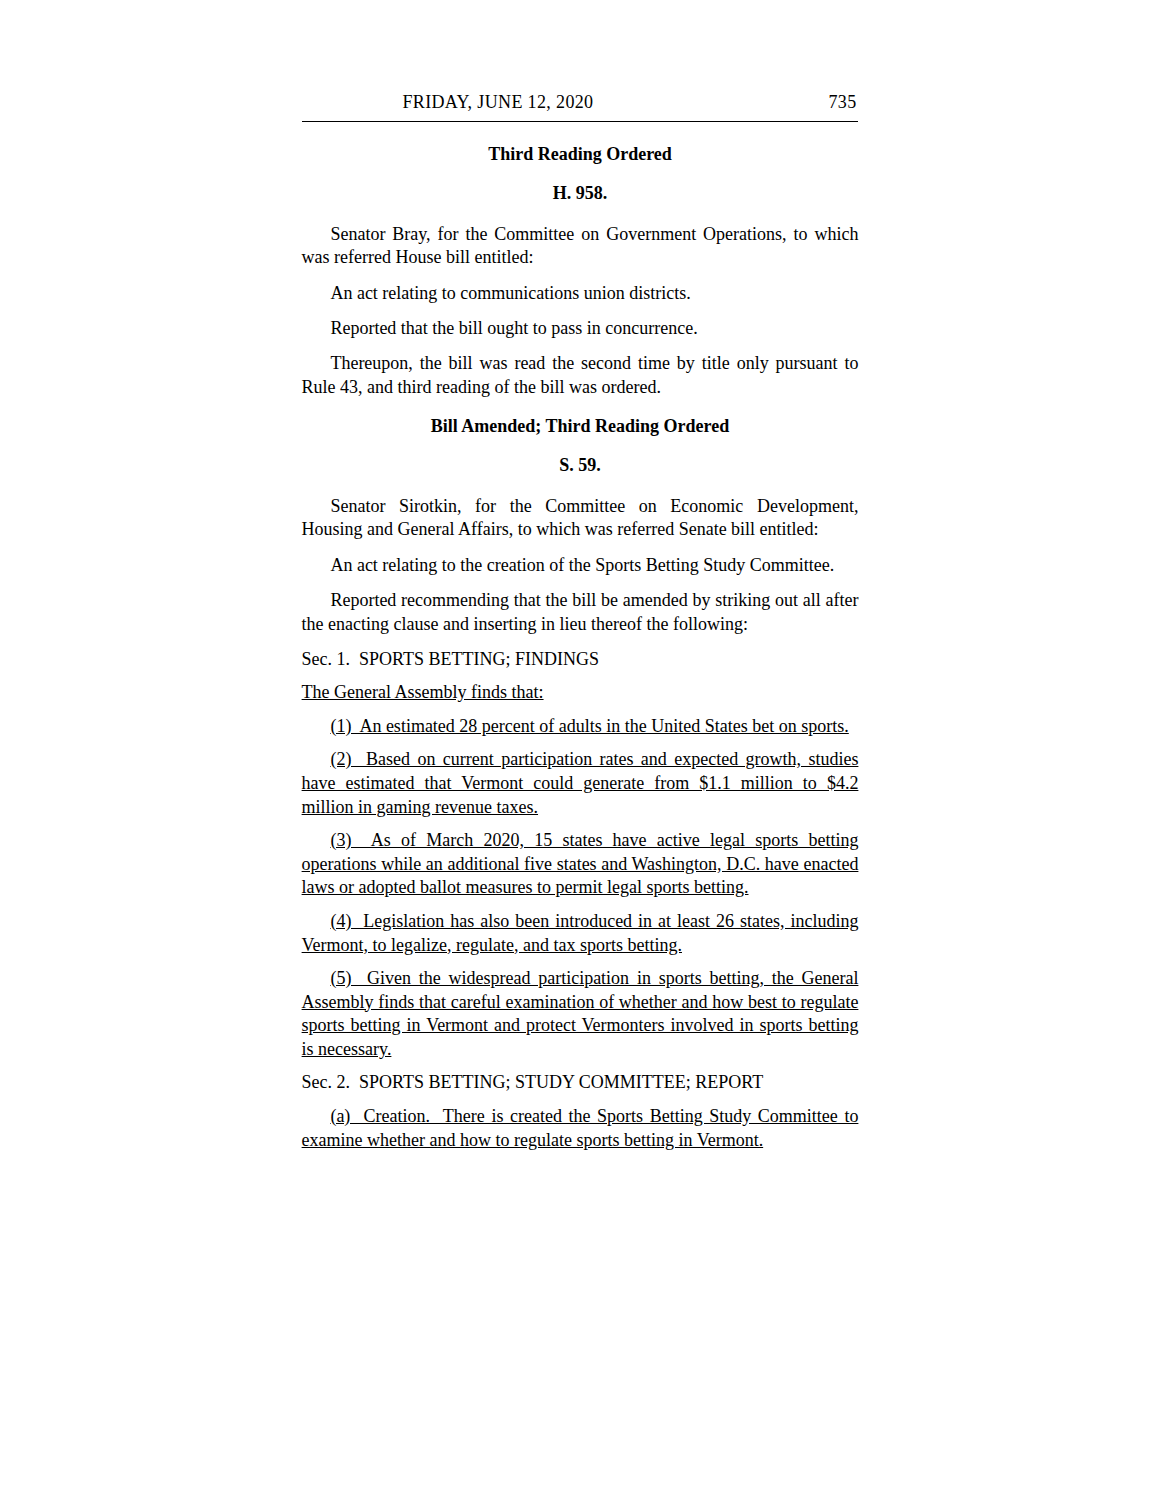FRIDAY, JUNE 12, 2020 735
Third Reading Ordered
H. 958.
Senator Bray, for the Committee on Government Operations, to which was referred House bill entitled:
An act relating to communications union districts.
Reported that the bill ought to pass in concurrence.
Thereupon, the bill was read the second time by title only pursuant to Rule 43, and third reading of the bill was ordered.
Bill Amended; Third Reading Ordered
S. 59.
Senator Sirotkin, for the Committee on Economic Development, Housing and General Affairs, to which was referred Senate bill entitled:
An act relating to the creation of the Sports Betting Study Committee.
Reported recommending that the bill be amended by striking out all after the enacting clause and inserting in lieu thereof the following:
Sec. 1. SPORTS BETTING; FINDINGS
The General Assembly finds that:
(1) An estimated 28 percent of adults in the United States bet on sports.
(2) Based on current participation rates and expected growth, studies have estimated that Vermont could generate from $1.1 million to $4.2 million in gaming revenue taxes.
(3) As of March 2020, 15 states have active legal sports betting operations while an additional five states and Washington, D.C. have enacted laws or adopted ballot measures to permit legal sports betting.
(4) Legislation has also been introduced in at least 26 states, including Vermont, to legalize, regulate, and tax sports betting.
(5) Given the widespread participation in sports betting, the General Assembly finds that careful examination of whether and how best to regulate sports betting in Vermont and protect Vermonters involved in sports betting is necessary.
Sec. 2. SPORTS BETTING; STUDY COMMITTEE; REPORT
(a) Creation. There is created the Sports Betting Study Committee to examine whether and how to regulate sports betting in Vermont.